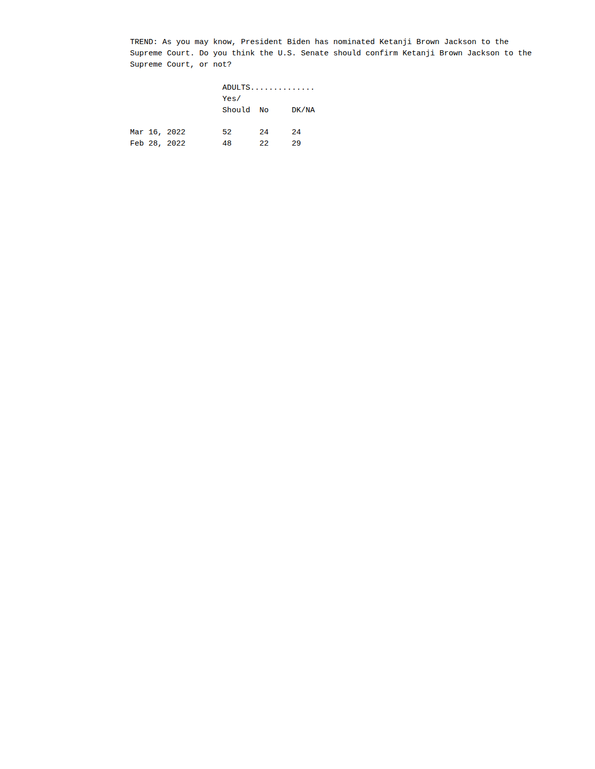TREND: As you may know, President Biden has nominated Ketanji Brown Jackson to the
Supreme Court. Do you think the U.S. Senate should confirm Ketanji Brown Jackson to the
Supreme Court, or not?
                    ADULTS..............
                    Yes/
                    Should  No     DK/NA

Mar 16, 2022        52      24     24
Feb 28, 2022        48      22     29